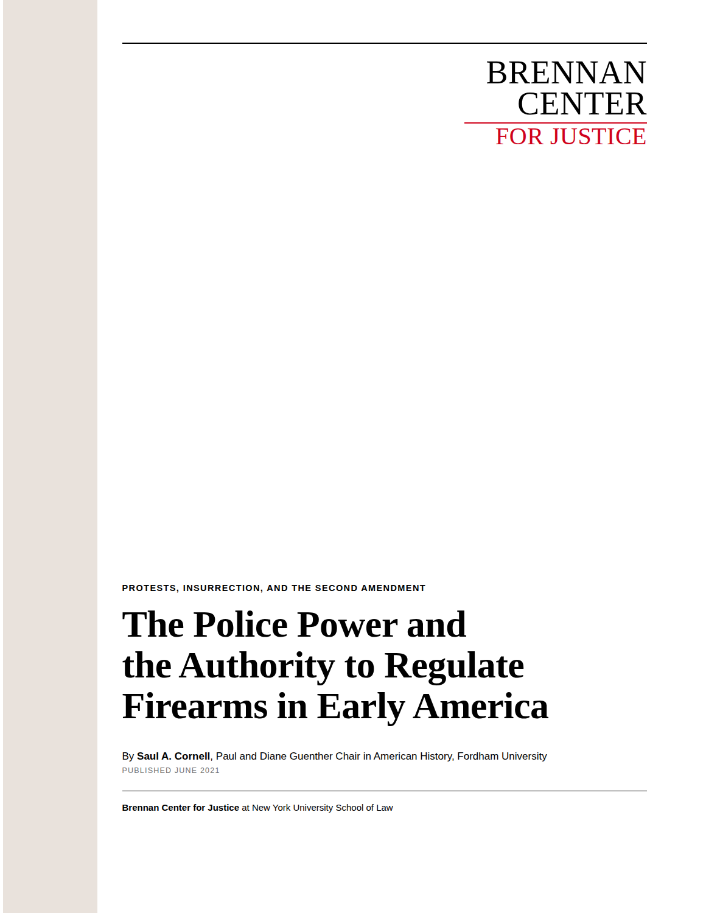BRENNAN CENTER
FOR JUSTICE
PROTESTS, INSURRECTION, AND THE SECOND AMENDMENT
The Police Power and
the Authority to Regulate
Firearms in Early America
By Saul A. Cornell, Paul and Diane Guenther Chair in American History, Fordham University
PUBLISHED JUNE 2021
Brennan Center for Justice at New York University School of Law